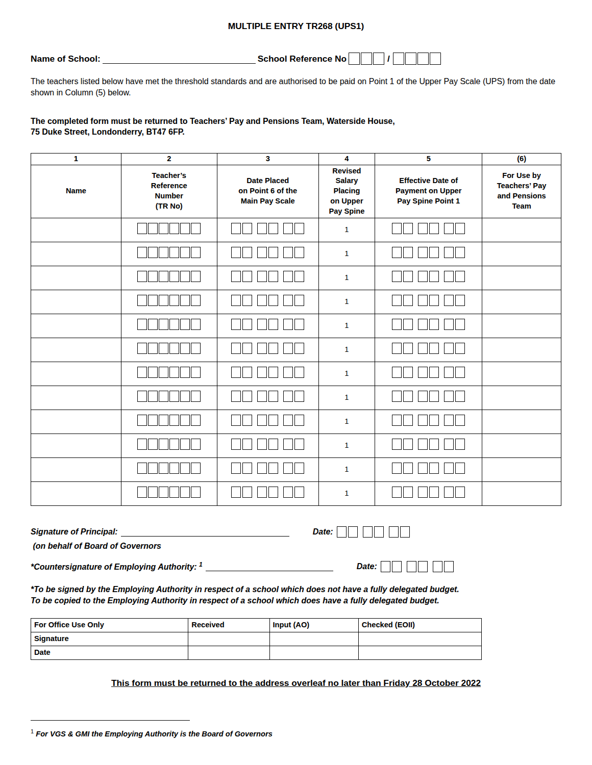MULTIPLE ENTRY TR268 (UPS1)
Name of School: School Reference No /
The teachers listed below have met the threshold standards and are authorised to be paid on Point 1 of the Upper Pay Scale (UPS) from the date shown in Column (5) below.
The completed form must be returned to Teachers’ Pay and Pensions Team, Waterside House,
75 Duke Street, Londonderry, BT47 6FP.
| 1 | 2 | 3 | 4 | 5 | (6) |
| --- | --- | --- | --- | --- | --- |
| Name | Teacher’s Reference Number (TR No) | Date Placed on Point 6 of the Main Pay Scale | Revised Salary Placing on Upper Pay Spine | Effective Date of Payment on Upper Pay Spine Point 1 | For Use by Teachers’ Pay and Pensions Team |
| | | | 1 | | |
| | | | 1 | | |
| | | | 1 | | |
| | | | 1 | | |
| | | | 1 | | |
| | | | 1 | | |
| | | | 1 | | |
| | | | 1 | | |
| | | | 1 | | |
| | | | 1 | | |
| | | | 1 | | |
| | | | 1 | | |
Signature of Principal: Date:
(on behalf of Board of Governors
*Countersignature of Employing Authority: 1 Date:
*To be signed by the Employing Authority in respect of a school which does not have a fully delegated budget.
To be copied to the Employing Authority in respect of a school which does have a fully delegated budget.
| For Office Use Only | Received | Input (AO) | Checked (EOII) |
| --- | --- | --- | --- |
| Signature | | | |
| Date | | | |
This form must be returned to the address overleaf no later than Friday 28 October 2022
1 For VGS & GMI the Employing Authority is the Board of Governors